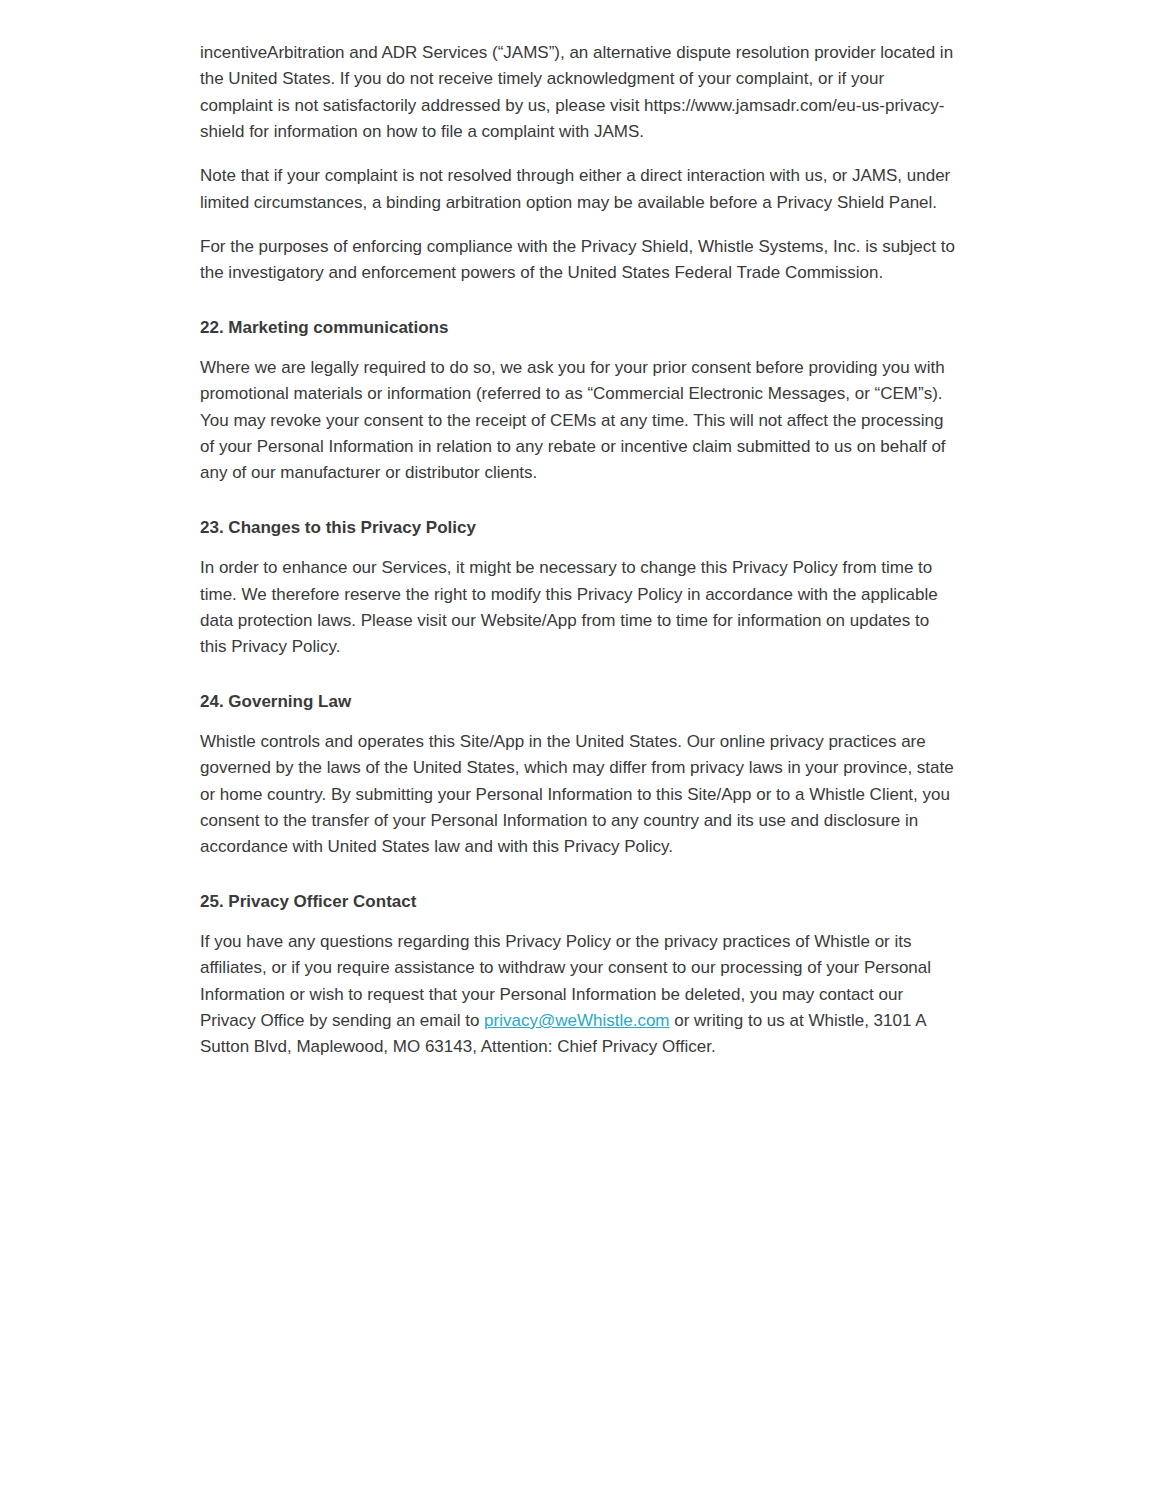incentiveArbitration and ADR Services (“JAMS”), an alternative dispute resolution provider located in the United States. If you do not receive timely acknowledgment of your complaint, or if your complaint is not satisfactorily addressed by us, please visit https://www.jamsadr.com/eu-us-privacy-shield for information on how to file a complaint with JAMS.
Note that if your complaint is not resolved through either a direct interaction with us, or JAMS, under limited circumstances, a binding arbitration option may be available before a Privacy Shield Panel.
For the purposes of enforcing compliance with the Privacy Shield, Whistle Systems, Inc. is subject to the investigatory and enforcement powers of the United States Federal Trade Commission.
22. Marketing communications
Where we are legally required to do so, we ask you for your prior consent before providing you with promotional materials or information (referred to as “Commercial Electronic Messages, or “CEM”s). You may revoke your consent to the receipt of CEMs at any time. This will not affect the processing of your Personal Information in relation to any rebate or incentive claim submitted to us on behalf of any of our manufacturer or distributor clients.
23. Changes to this Privacy Policy
In order to enhance our Services, it might be necessary to change this Privacy Policy from time to time. We therefore reserve the right to modify this Privacy Policy in accordance with the applicable data protection laws. Please visit our Website/App from time to time for information on updates to this Privacy Policy.
24. Governing Law
Whistle controls and operates this Site/App in the United States. Our online privacy practices are governed by the laws of the United States, which may differ from privacy laws in your province, state or home country. By submitting your Personal Information to this Site/App or to a Whistle Client, you consent to the transfer of your Personal Information to any country and its use and disclosure in accordance with United States law and with this Privacy Policy.
25. Privacy Officer Contact
If you have any questions regarding this Privacy Policy or the privacy practices of Whistle or its affiliates, or if you require assistance to withdraw your consent to our processing of your Personal Information or wish to request that your Personal Information be deleted, you may contact our Privacy Office by sending an email to privacy@weWhistle.com or writing to us at Whistle, 3101 A Sutton Blvd, Maplewood, MO 63143, Attention: Chief Privacy Officer.